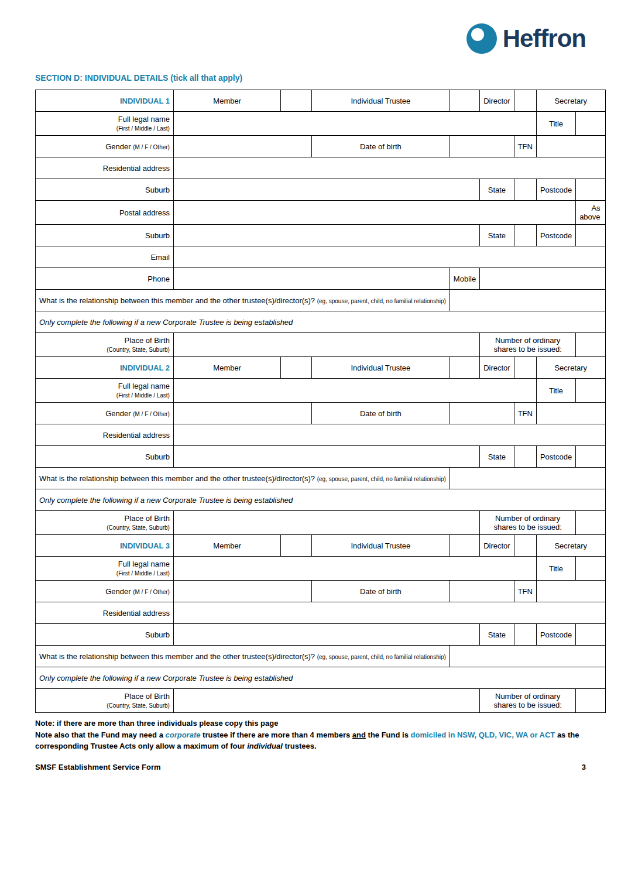Heffron
SECTION D: INDIVIDUAL DETAILS (tick all that apply)
| INDIVIDUAL 1 | Member | | Individual Trustee | | Director | | Secretary |
| Full legal name (First / Middle / Last) | | Title | |
| Gender (M / F / Other) | | Date of birth | | TFN | |
| Residential address | |
| Suburb | | State | | Postcode | |
| Postal address | | As above |
| Suburb | | State | | Postcode | |
| Email | |
| Phone | | Mobile | |
| What is the relationship between this member and the other trustee(s)/director(s)? (eg, spouse, parent, child, no familial relationship) | |
| Only complete the following if a new Corporate Trustee is being established |
| Place of Birth (Country, State, Suburb) | | Number of ordinary shares to be issued: | |
| INDIVIDUAL 2 | Member | | Individual Trustee | | Director | | Secretary |
| Full legal name (First / Middle / Last) | | Title | |
| Gender (M / F / Other) | | Date of birth | | TFN | |
| Residential address | |
| Suburb | | State | | Postcode | |
| What is the relationship between this member and the other trustee(s)/director(s)? (eg, spouse, parent, child, no familial relationship) | |
| Only complete the following if a new Corporate Trustee is being established |
| Place of Birth (Country, State, Suburb) | | Number of ordinary shares to be issued: | |
| INDIVIDUAL 3 | Member | | Individual Trustee | | Director | | Secretary |
| Full legal name (First / Middle / Last) | | Title | |
| Gender (M / F / Other) | | Date of birth | | TFN | |
| Residential address | |
| Suburb | | State | | Postcode | |
| What is the relationship between this member and the other trustee(s)/director(s)? (eg, spouse, parent, child, no familial relationship) | |
| Only complete the following if a new Corporate Trustee is being established |
| Place of Birth (Country, State, Suburb) | | Number of ordinary shares to be issued: | |
Note: if there are more than three individuals please copy this page
Note also that the Fund may need a corporate trustee if there are more than 4 members and the Fund is domiciled in NSW, QLD, VIC, WA or ACT as the corresponding Trustee Acts only allow a maximum of four individual trustees.
SMSF Establishment Service Form 3